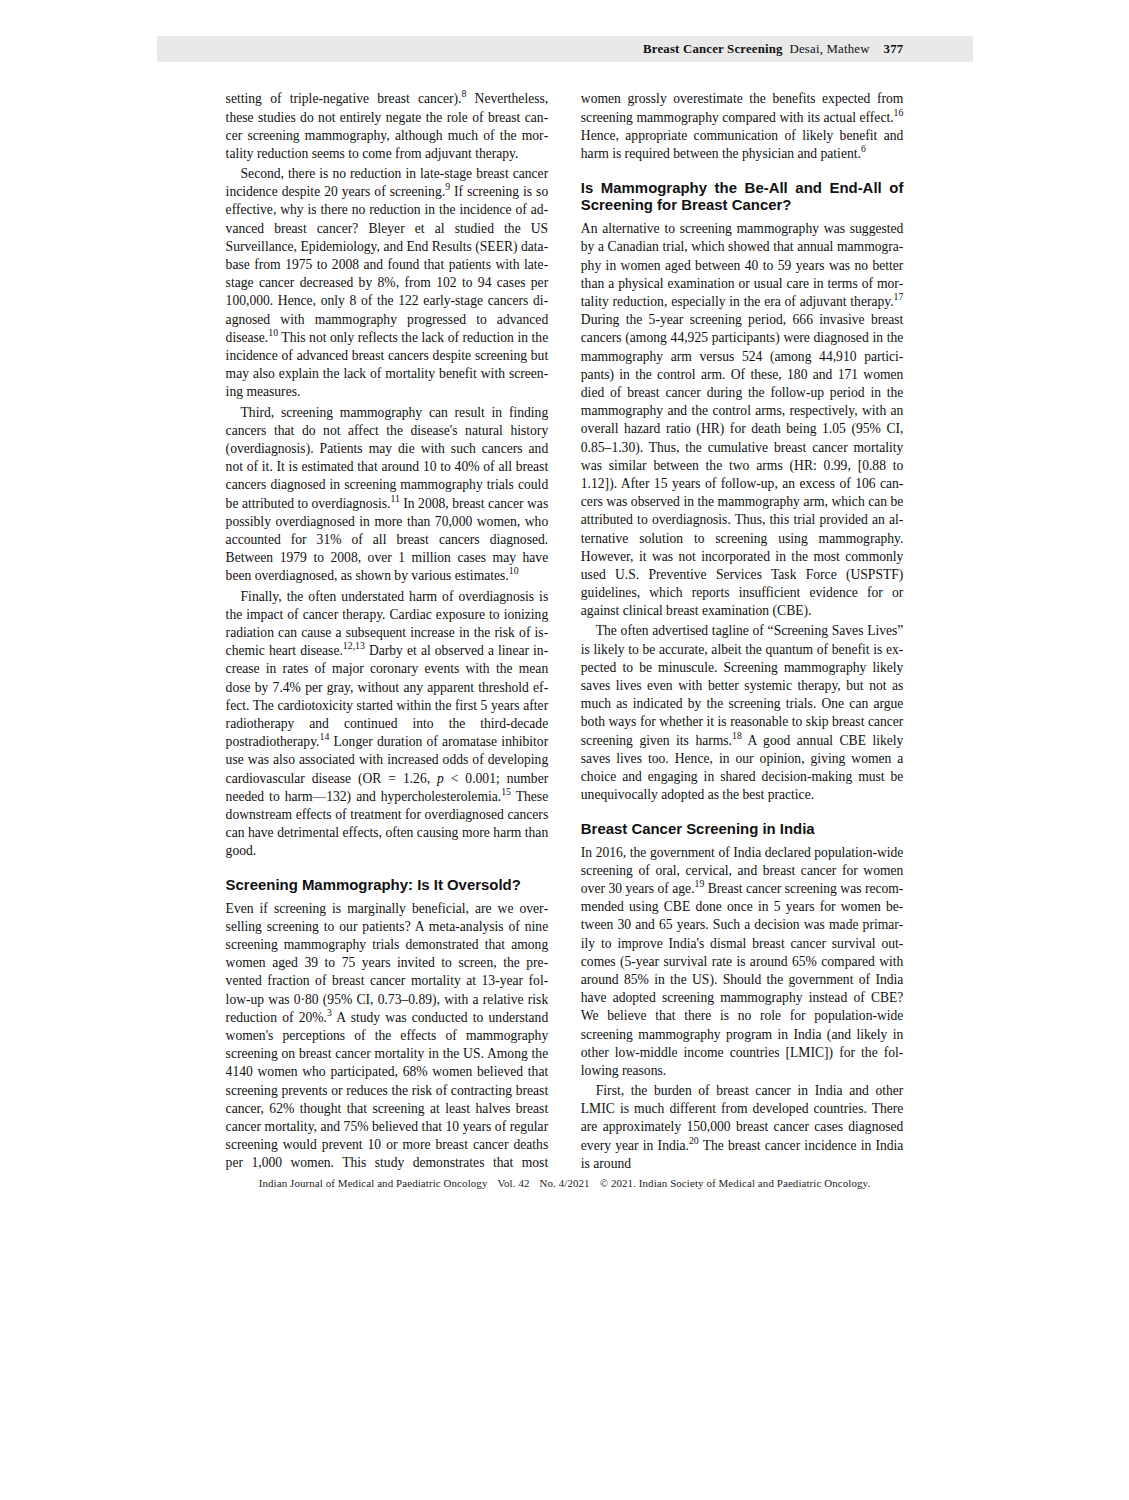Breast Cancer Screening Desai, Mathew 377
setting of triple-negative breast cancer).8 Nevertheless, these studies do not entirely negate the role of breast cancer screening mammography, although much of the mortality reduction seems to come from adjuvant therapy.
Second, there is no reduction in late-stage breast cancer incidence despite 20 years of screening.9 If screening is so effective, why is there no reduction in the incidence of advanced breast cancer? Bleyer et al studied the US Surveillance, Epidemiology, and End Results (SEER) database from 1975 to 2008 and found that patients with late-stage cancer decreased by 8%, from 102 to 94 cases per 100,000. Hence, only 8 of the 122 early-stage cancers diagnosed with mammography progressed to advanced disease.10 This not only reflects the lack of reduction in the incidence of advanced breast cancers despite screening but may also explain the lack of mortality benefit with screening measures.
Third, screening mammography can result in finding cancers that do not affect the disease's natural history (overdiagnosis). Patients may die with such cancers and not of it. It is estimated that around 10 to 40% of all breast cancers diagnosed in screening mammography trials could be attributed to overdiagnosis.11 In 2008, breast cancer was possibly overdiagnosed in more than 70,000 women, who accounted for 31% of all breast cancers diagnosed. Between 1979 to 2008, over 1 million cases may have been overdiagnosed, as shown by various estimates.10
Finally, the often understated harm of overdiagnosis is the impact of cancer therapy. Cardiac exposure to ionizing radiation can cause a subsequent increase in the risk of ischemic heart disease.12,13 Darby et al observed a linear increase in rates of major coronary events with the mean dose by 7.4% per gray, without any apparent threshold effect. The cardiotoxicity started within the first 5 years after radiotherapy and continued into the third-decade postradiotherapy.14 Longer duration of aromatase inhibitor use was also associated with increased odds of developing cardiovascular disease (OR = 1.26, p < 0.001; number needed to harm—132) and hypercholesterolemia.15 These downstream effects of treatment for overdiagnosed cancers can have detrimental effects, often causing more harm than good.
Screening Mammography: Is It Oversold?
Even if screening is marginally beneficial, are we overselling screening to our patients? A meta-analysis of nine screening mammography trials demonstrated that among women aged 39 to 75 years invited to screen, the prevented fraction of breast cancer mortality at 13-year follow-up was 0·80 (95% CI, 0.73–0.89), with a relative risk reduction of 20%.3 A study was conducted to understand women's perceptions of the effects of mammography screening on breast cancer mortality in the US. Among the 4140 women who participated, 68% women believed that screening prevents or reduces the risk of contracting breast cancer, 62% thought that screening at least halves breast cancer mortality, and 75% believed that 10 years of regular screening would prevent 10 or more breast cancer deaths per 1,000 women. This study demonstrates that most women grossly overestimate the benefits expected from screening mammography compared with its actual effect.16 Hence, appropriate communication of likely benefit and harm is required between the physician and patient.6
Is Mammography the Be-All and End-All of Screening for Breast Cancer?
An alternative to screening mammography was suggested by a Canadian trial, which showed that annual mammography in women aged between 40 to 59 years was no better than a physical examination or usual care in terms of mortality reduction, especially in the era of adjuvant therapy.17 During the 5-year screening period, 666 invasive breast cancers (among 44,925 participants) were diagnosed in the mammography arm versus 524 (among 44,910 participants) in the control arm. Of these, 180 and 171 women died of breast cancer during the follow-up period in the mammography and the control arms, respectively, with an overall hazard ratio (HR) for death being 1.05 (95% CI, 0.85–1.30). Thus, the cumulative breast cancer mortality was similar between the two arms (HR: 0.99, [0.88 to 1.12]). After 15 years of follow-up, an excess of 106 cancers was observed in the mammography arm, which can be attributed to overdiagnosis. Thus, this trial provided an alternative solution to screening using mammography. However, it was not incorporated in the most commonly used U.S. Preventive Services Task Force (USPSTF) guidelines, which reports insufficient evidence for or against clinical breast examination (CBE).
The often advertised tagline of “Screening Saves Lives” is likely to be accurate, albeit the quantum of benefit is expected to be minuscule. Screening mammography likely saves lives even with better systemic therapy, but not as much as indicated by the screening trials. One can argue both ways for whether it is reasonable to skip breast cancer screening given its harms.18 A good annual CBE likely saves lives too. Hence, in our opinion, giving women a choice and engaging in shared decision-making must be unequivocally adopted as the best practice.
Breast Cancer Screening in India
In 2016, the government of India declared population-wide screening of oral, cervical, and breast cancer for women over 30 years of age.19 Breast cancer screening was recommended using CBE done once in 5 years for women between 30 and 65 years. Such a decision was made primarily to improve India's dismal breast cancer survival outcomes (5-year survival rate is around 65% compared with around 85% in the US). Should the government of India have adopted screening mammography instead of CBE? We believe that there is no role for population-wide screening mammography program in India (and likely in other low-middle income countries [LMIC]) for the following reasons.
First, the burden of breast cancer in India and other LMIC is much different from developed countries. There are approximately 150,000 breast cancer cases diagnosed every year in India.20 The breast cancer incidence in India is around
Indian Journal of Medical and Paediatric Oncology Vol. 42 No. 4/2021© 2021. Indian Society of Medical and Paediatric Oncology.